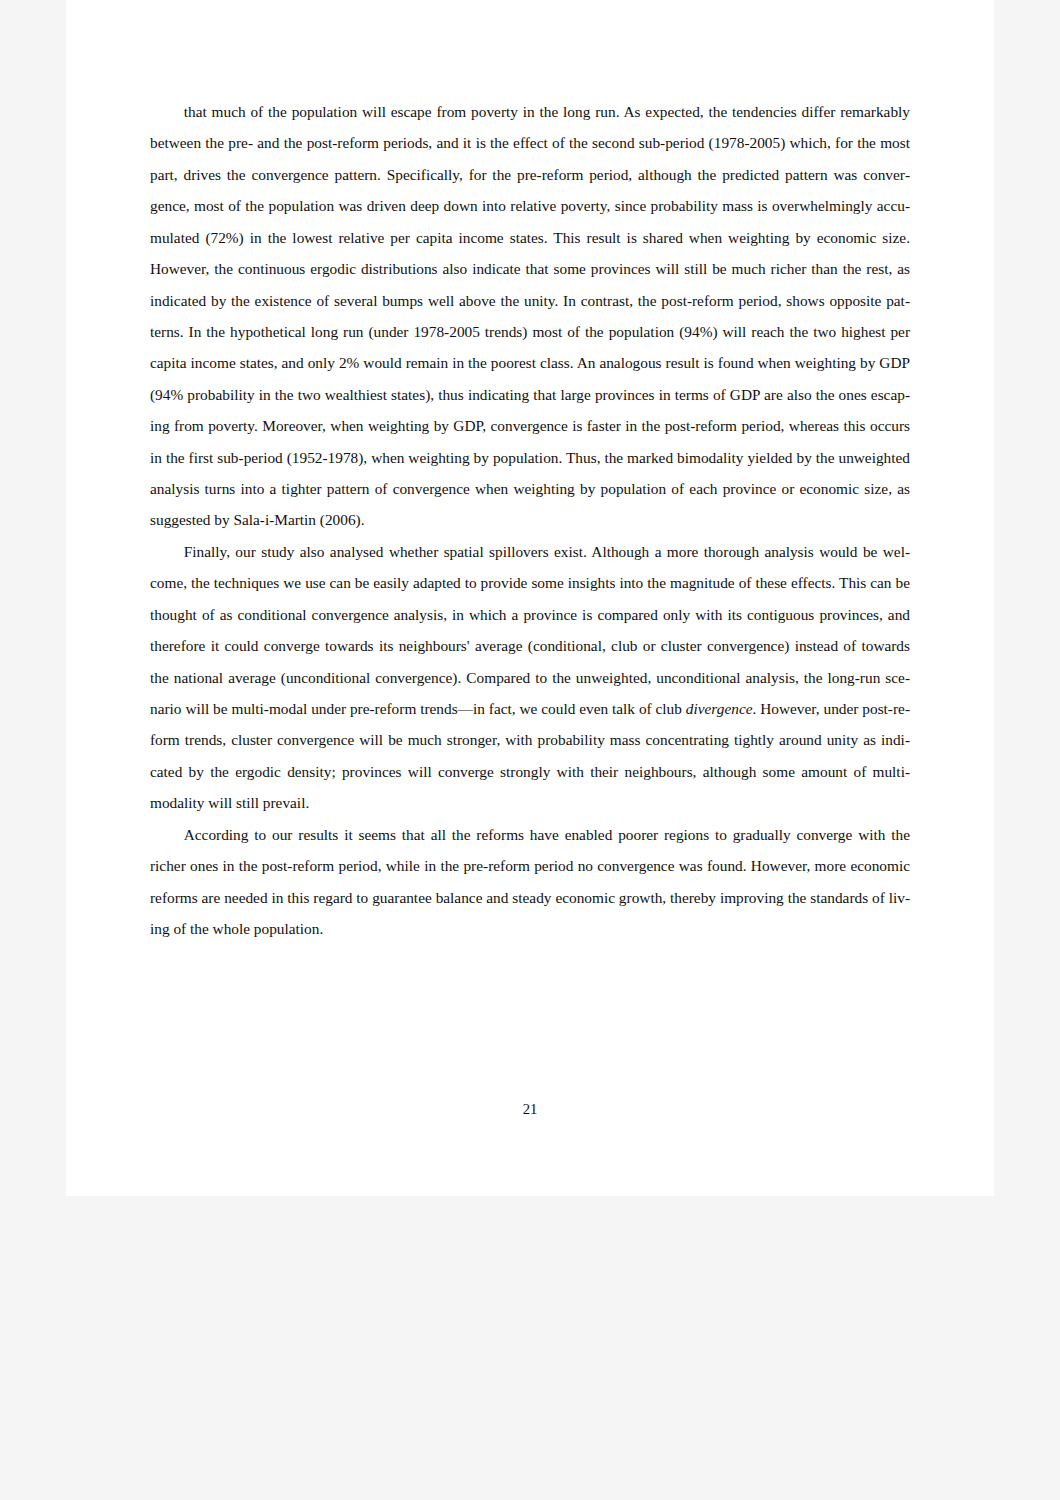that much of the population will escape from poverty in the long run. As expected, the tendencies differ remarkably between the pre- and the post-reform periods, and it is the effect of the second sub-period (1978-2005) which, for the most part, drives the convergence pattern. Specifically, for the pre-reform period, although the predicted pattern was convergence, most of the population was driven deep down into relative poverty, since probability mass is overwhelmingly accumulated (72%) in the lowest relative per capita income states. This result is shared when weighting by economic size. However, the continuous ergodic distributions also indicate that some provinces will still be much richer than the rest, as indicated by the existence of several bumps well above the unity. In contrast, the post-reform period, shows opposite patterns. In the hypothetical long run (under 1978-2005 trends) most of the population (94%) will reach the two highest per capita income states, and only 2% would remain in the poorest class. An analogous result is found when weighting by GDP (94% probability in the two wealthiest states), thus indicating that large provinces in terms of GDP are also the ones escaping from poverty. Moreover, when weighting by GDP, convergence is faster in the post-reform period, whereas this occurs in the first sub-period (1952-1978), when weighting by population. Thus, the marked bimodality yielded by the unweighted analysis turns into a tighter pattern of convergence when weighting by population of each province or economic size, as suggested by Sala-i-Martin (2006).
Finally, our study also analysed whether spatial spillovers exist. Although a more thorough analysis would be welcome, the techniques we use can be easily adapted to provide some insights into the magnitude of these effects. This can be thought of as conditional convergence analysis, in which a province is compared only with its contiguous provinces, and therefore it could converge towards its neighbours' average (conditional, club or cluster convergence) instead of towards the national average (unconditional convergence). Compared to the unweighted, unconditional analysis, the long-run scenario will be multi-modal under pre-reform trends—in fact, we could even talk of club divergence. However, under post-reform trends, cluster convergence will be much stronger, with probability mass concentrating tightly around unity as indicated by the ergodic density; provinces will converge strongly with their neighbours, although some amount of multi-modality will still prevail.
According to our results it seems that all the reforms have enabled poorer regions to gradually converge with the richer ones in the post-reform period, while in the pre-reform period no convergence was found. However, more economic reforms are needed in this regard to guarantee balance and steady economic growth, thereby improving the standards of living of the whole population.
21